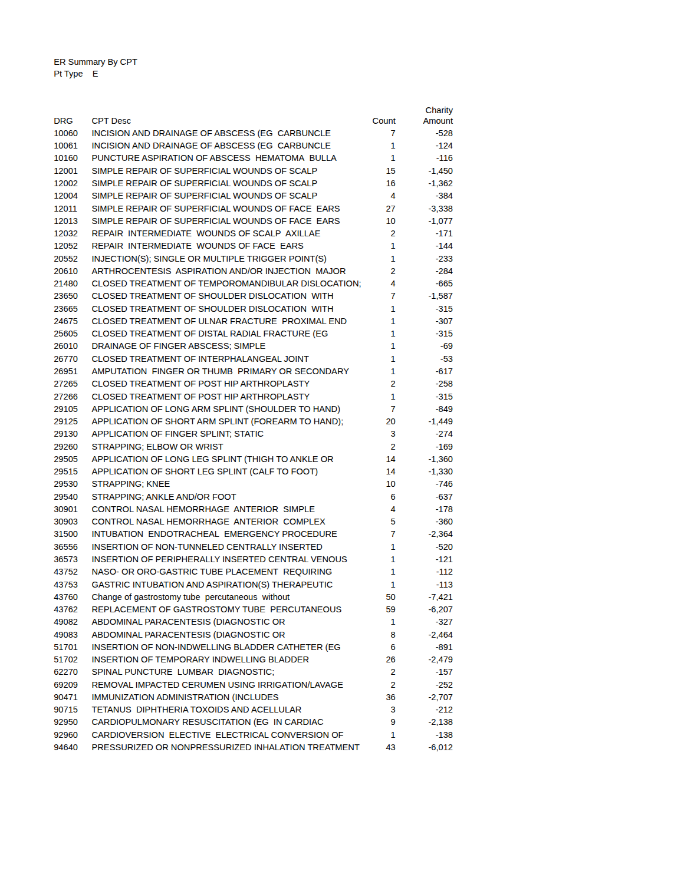ER Summary By CPT
Pt Type E
| | | | Charity |
| --- | --- | --- | --- |
| DRG | CPT Desc | Count | Amount |
| 10060 | INCISION AND DRAINAGE OF ABSCESS (EG CARBUNCLE | 7 | -528 |
| 10061 | INCISION AND DRAINAGE OF ABSCESS (EG CARBUNCLE | 1 | -124 |
| 10160 | PUNCTURE ASPIRATION OF ABSCESS HEMATOMA BULLA | 1 | -116 |
| 12001 | SIMPLE REPAIR OF SUPERFICIAL WOUNDS OF SCALP | 15 | -1,450 |
| 12002 | SIMPLE REPAIR OF SUPERFICIAL WOUNDS OF SCALP | 16 | -1,362 |
| 12004 | SIMPLE REPAIR OF SUPERFICIAL WOUNDS OF SCALP | 4 | -384 |
| 12011 | SIMPLE REPAIR OF SUPERFICIAL WOUNDS OF FACE EARS | 27 | -3,338 |
| 12013 | SIMPLE REPAIR OF SUPERFICIAL WOUNDS OF FACE EARS | 10 | -1,077 |
| 12032 | REPAIR INTERMEDIATE WOUNDS OF SCALP AXILLAE | 2 | -171 |
| 12052 | REPAIR INTERMEDIATE WOUNDS OF FACE EARS | 1 | -144 |
| 20552 | INJECTION(S); SINGLE OR MULTIPLE TRIGGER POINT(S) | 1 | -233 |
| 20610 | ARTHROCENTESIS ASPIRATION AND/OR INJECTION MAJOR | 2 | -284 |
| 21480 | CLOSED TREATMENT OF TEMPOROMANDIBULAR DISLOCATION; | 4 | -665 |
| 23650 | CLOSED TREATMENT OF SHOULDER DISLOCATION WITH | 7 | -1,587 |
| 23665 | CLOSED TREATMENT OF SHOULDER DISLOCATION WITH | 1 | -315 |
| 24675 | CLOSED TREATMENT OF ULNAR FRACTURE PROXIMAL END | 1 | -307 |
| 25605 | CLOSED TREATMENT OF DISTAL RADIAL FRACTURE (EG | 1 | -315 |
| 26010 | DRAINAGE OF FINGER ABSCESS; SIMPLE | 1 | -69 |
| 26770 | CLOSED TREATMENT OF INTERPHALANGEAL JOINT | 1 | -53 |
| 26951 | AMPUTATION FINGER OR THUMB PRIMARY OR SECONDARY | 1 | -617 |
| 27265 | CLOSED TREATMENT OF POST HIP ARTHROPLASTY | 2 | -258 |
| 27266 | CLOSED TREATMENT OF POST HIP ARTHROPLASTY | 1 | -315 |
| 29105 | APPLICATION OF LONG ARM SPLINT (SHOULDER TO HAND) | 7 | -849 |
| 29125 | APPLICATION OF SHORT ARM SPLINT (FOREARM TO HAND); | 20 | -1,449 |
| 29130 | APPLICATION OF FINGER SPLINT; STATIC | 3 | -274 |
| 29260 | STRAPPING; ELBOW OR WRIST | 2 | -169 |
| 29505 | APPLICATION OF LONG LEG SPLINT (THIGH TO ANKLE OR | 14 | -1,360 |
| 29515 | APPLICATION OF SHORT LEG SPLINT (CALF TO FOOT) | 14 | -1,330 |
| 29530 | STRAPPING; KNEE | 10 | -746 |
| 29540 | STRAPPING; ANKLE AND/OR FOOT | 6 | -637 |
| 30901 | CONTROL NASAL HEMORRHAGE ANTERIOR SIMPLE | 4 | -178 |
| 30903 | CONTROL NASAL HEMORRHAGE ANTERIOR COMPLEX | 5 | -360 |
| 31500 | INTUBATION ENDOTRACHEAL EMERGENCY PROCEDURE | 7 | -2,364 |
| 36556 | INSERTION OF NON-TUNNELED CENTRALLY INSERTED | 1 | -520 |
| 36573 | INSERTION OF PERIPHERALLY INSERTED CENTRAL VENOUS | 1 | -121 |
| 43752 | NASO- OR ORO-GASTRIC TUBE PLACEMENT REQUIRING | 1 | -112 |
| 43753 | GASTRIC INTUBATION AND ASPIRATION(S) THERAPEUTIC | 1 | -113 |
| 43760 | Change of gastrostomy tube percutaneous without | 50 | -7,421 |
| 43762 | REPLACEMENT OF GASTROSTOMY TUBE PERCUTANEOUS | 59 | -6,207 |
| 49082 | ABDOMINAL PARACENTESIS (DIAGNOSTIC OR | 1 | -327 |
| 49083 | ABDOMINAL PARACENTESIS (DIAGNOSTIC OR | 8 | -2,464 |
| 51701 | INSERTION OF NON-INDWELLING BLADDER CATHETER (EG | 6 | -891 |
| 51702 | INSERTION OF TEMPORARY INDWELLING BLADDER | 26 | -2,479 |
| 62270 | SPINAL PUNCTURE LUMBAR DIAGNOSTIC; | 2 | -157 |
| 69209 | REMOVAL IMPACTED CERUMEN USING IRRIGATION/LAVAGE | 2 | -252 |
| 90471 | IMMUNIZATION ADMINISTRATION (INCLUDES | 36 | -2,707 |
| 90715 | TETANUS DIPHTHERIA TOXOIDS AND ACELLULAR | 3 | -212 |
| 92950 | CARDIOPULMONARY RESUSCITATION (EG IN CARDIAC | 9 | -2,138 |
| 92960 | CARDIOVERSION ELECTIVE ELECTRICAL CONVERSION OF | 1 | -138 |
| 94640 | PRESSURIZED OR NONPRESSURIZED INHALATION TREATMENT | 43 | -6,012 |